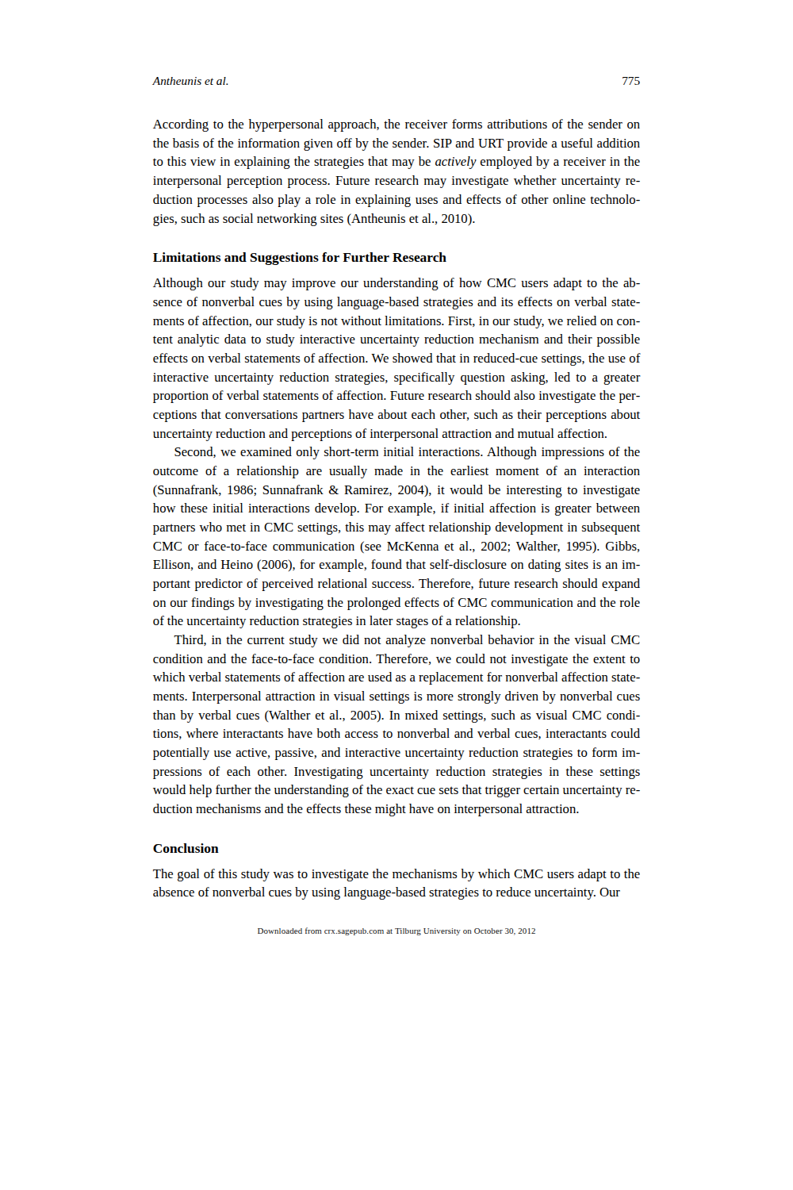Antheunis et al. 775
According to the hyperpersonal approach, the receiver forms attributions of the sender on the basis of the information given off by the sender. SIP and URT provide a useful addition to this view in explaining the strategies that may be actively employed by a receiver in the interpersonal perception process. Future research may investigate whether uncertainty reduction processes also play a role in explaining uses and effects of other online technologies, such as social networking sites (Antheunis et al., 2010).
Limitations and Suggestions for Further Research
Although our study may improve our understanding of how CMC users adapt to the absence of nonverbal cues by using language-based strategies and its effects on verbal statements of affection, our study is not without limitations. First, in our study, we relied on content analytic data to study interactive uncertainty reduction mechanism and their possible effects on verbal statements of affection. We showed that in reduced-cue settings, the use of interactive uncertainty reduction strategies, specifically question asking, led to a greater proportion of verbal statements of affection. Future research should also investigate the perceptions that conversations partners have about each other, such as their perceptions about uncertainty reduction and perceptions of interpersonal attraction and mutual affection.
Second, we examined only short-term initial interactions. Although impressions of the outcome of a relationship are usually made in the earliest moment of an interaction (Sunnafrank, 1986; Sunnafrank & Ramirez, 2004), it would be interesting to investigate how these initial interactions develop. For example, if initial affection is greater between partners who met in CMC settings, this may affect relationship development in subsequent CMC or face-to-face communication (see McKenna et al., 2002; Walther, 1995). Gibbs, Ellison, and Heino (2006), for example, found that self-disclosure on dating sites is an important predictor of perceived relational success. Therefore, future research should expand on our findings by investigating the prolonged effects of CMC communication and the role of the uncertainty reduction strategies in later stages of a relationship.
Third, in the current study we did not analyze nonverbal behavior in the visual CMC condition and the face-to-face condition. Therefore, we could not investigate the extent to which verbal statements of affection are used as a replacement for nonverbal affection statements. Interpersonal attraction in visual settings is more strongly driven by nonverbal cues than by verbal cues (Walther et al., 2005). In mixed settings, such as visual CMC conditions, where interactants have both access to nonverbal and verbal cues, interactants could potentially use active, passive, and interactive uncertainty reduction strategies to form impressions of each other. Investigating uncertainty reduction strategies in these settings would help further the understanding of the exact cue sets that trigger certain uncertainty reduction mechanisms and the effects these might have on interpersonal attraction.
Conclusion
The goal of this study was to investigate the mechanisms by which CMC users adapt to the absence of nonverbal cues by using language-based strategies to reduce uncertainty. Our
Downloaded from crx.sagepub.com at Tilburg University on October 30, 2012